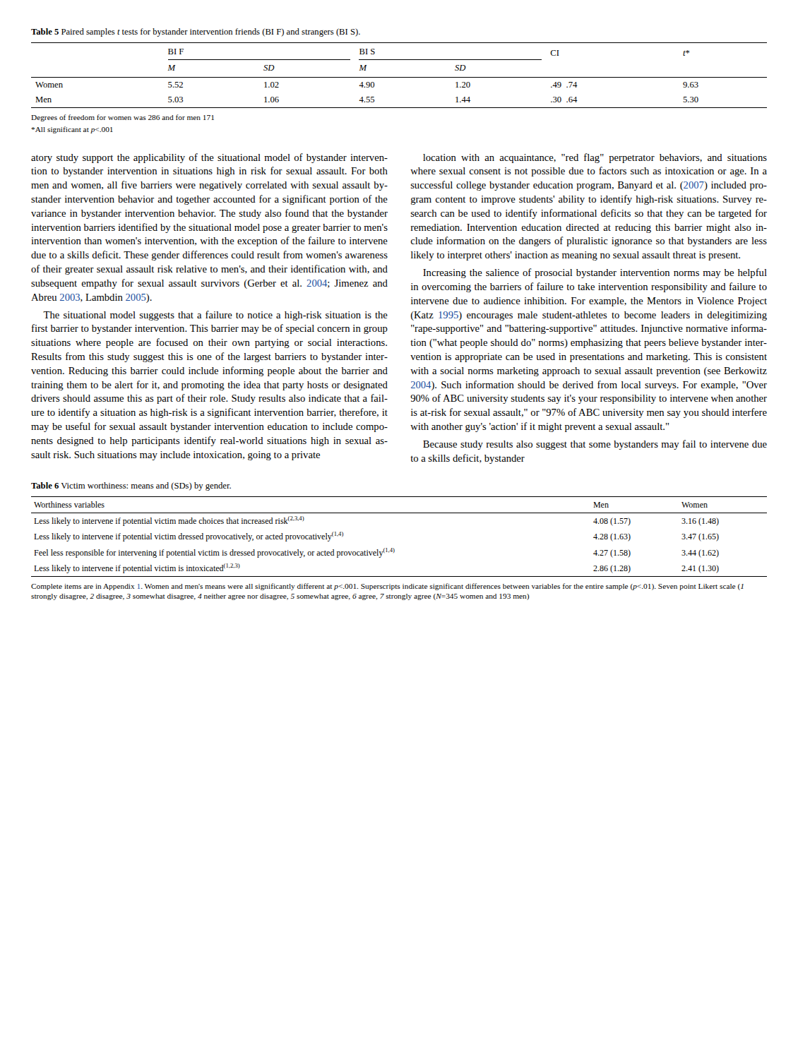Table 5 Paired samples t tests for bystander intervention friends (BI F) and strangers (BI S).
| | BI F | BI S | CI | t * |
| --- | --- | --- | --- | --- |
| | M | SD | M | SD | | |
| Women | 5.52 | 1.02 | 4.90 | 1.20 | .49 .74 | 9.63 |
| Men | 5.03 | 1.06 | 4.55 | 1.44 | .30 .64 | 5.30 |
Degrees of freedom for women was 286 and for men 171
*All significant at p<.001
atory study support the applicability of the situational model of bystander intervention to bystander intervention in situations high in risk for sexual assault. For both men and women, all five barriers were negatively correlated with sexual assault bystander intervention behavior and together accounted for a significant portion of the variance in bystander intervention behavior. The study also found that the bystander intervention barriers identified by the situational model pose a greater barrier to men's intervention than women's intervention, with the exception of the failure to intervene due to a skills deficit. These gender differences could result from women's awareness of their greater sexual assault risk relative to men's, and their identification with, and subsequent empathy for sexual assault survivors (Gerber et al. 2004; Jimenez and Abreu 2003, Lambdin 2005).
The situational model suggests that a failure to notice a high-risk situation is the first barrier to bystander intervention. This barrier may be of special concern in group situations where people are focused on their own partying or social interactions. Results from this study suggest this is one of the largest barriers to bystander intervention. Reducing this barrier could include informing people about the barrier and training them to be alert for it, and promoting the idea that party hosts or designated drivers should assume this as part of their role. Study results also indicate that a failure to identify a situation as high-risk is a significant intervention barrier, therefore, it may be useful for sexual assault bystander intervention education to include components designed to help participants identify real-world situations high in sexual assault risk. Such situations may include intoxication, going to a private
location with an acquaintance, "red flag" perpetrator behaviors, and situations where sexual consent is not possible due to factors such as intoxication or age. In a successful college bystander education program, Banyard et al. (2007) included program content to improve students' ability to identify high-risk situations. Survey research can be used to identify informational deficits so that they can be targeted for remediation. Intervention education directed at reducing this barrier might also include information on the dangers of pluralistic ignorance so that bystanders are less likely to interpret others' inaction as meaning no sexual assault threat is present.
Increasing the salience of prosocial bystander intervention norms may be helpful in overcoming the barriers of failure to take intervention responsibility and failure to intervene due to audience inhibition. For example, the Mentors in Violence Project (Katz 1995) encourages male student-athletes to become leaders in delegitimizing "rape-supportive" and "battering-supportive" attitudes. Injunctive normative information ("what people should do" norms) emphasizing that peers believe bystander intervention is appropriate can be used in presentations and marketing. This is consistent with a social norms marketing approach to sexual assault prevention (see Berkowitz 2004). Such information should be derived from local surveys. For example, "Over 90% of ABC university students say it's your responsibility to intervene when another is at-risk for sexual assault," or "97% of ABC university men say you should interfere with another guy's 'action' if it might prevent a sexual assault."
Because study results also suggest that some bystanders may fail to intervene due to a skills deficit, bystander
Table 6 Victim worthiness: means and (SDs) by gender.
| Worthiness variables | Men | Women |
| --- | --- | --- |
| Less likely to intervene if potential victim made choices that increased risk (2,3,4) | 4.08 (1.57) | 3.16 (1.48) |
| Less likely to intervene if potential victim dressed provocatively, or acted provocatively (1,4) | 4.28 (1.63) | 3.47 (1.65) |
| Feel less responsible for intervening if potential victim is dressed provocatively, or acted provocatively (1,4) | 4.27 (1.58) | 3.44 (1.62) |
| Less likely to intervene if potential victim is intoxicated (1,2,3) | 2.86 (1.28) | 2.41 (1.30) |
Complete items are in Appendix 1. Women and men's means were all significantly different at p<.001. Superscripts indicate significant differences between variables for the entire sample (p<.01). Seven point Likert scale (1 strongly disagree, 2 disagree, 3 somewhat disagree, 4 neither agree nor disagree, 5 somewhat agree, 6 agree, 7 strongly agree (N=345 women and 193 men)